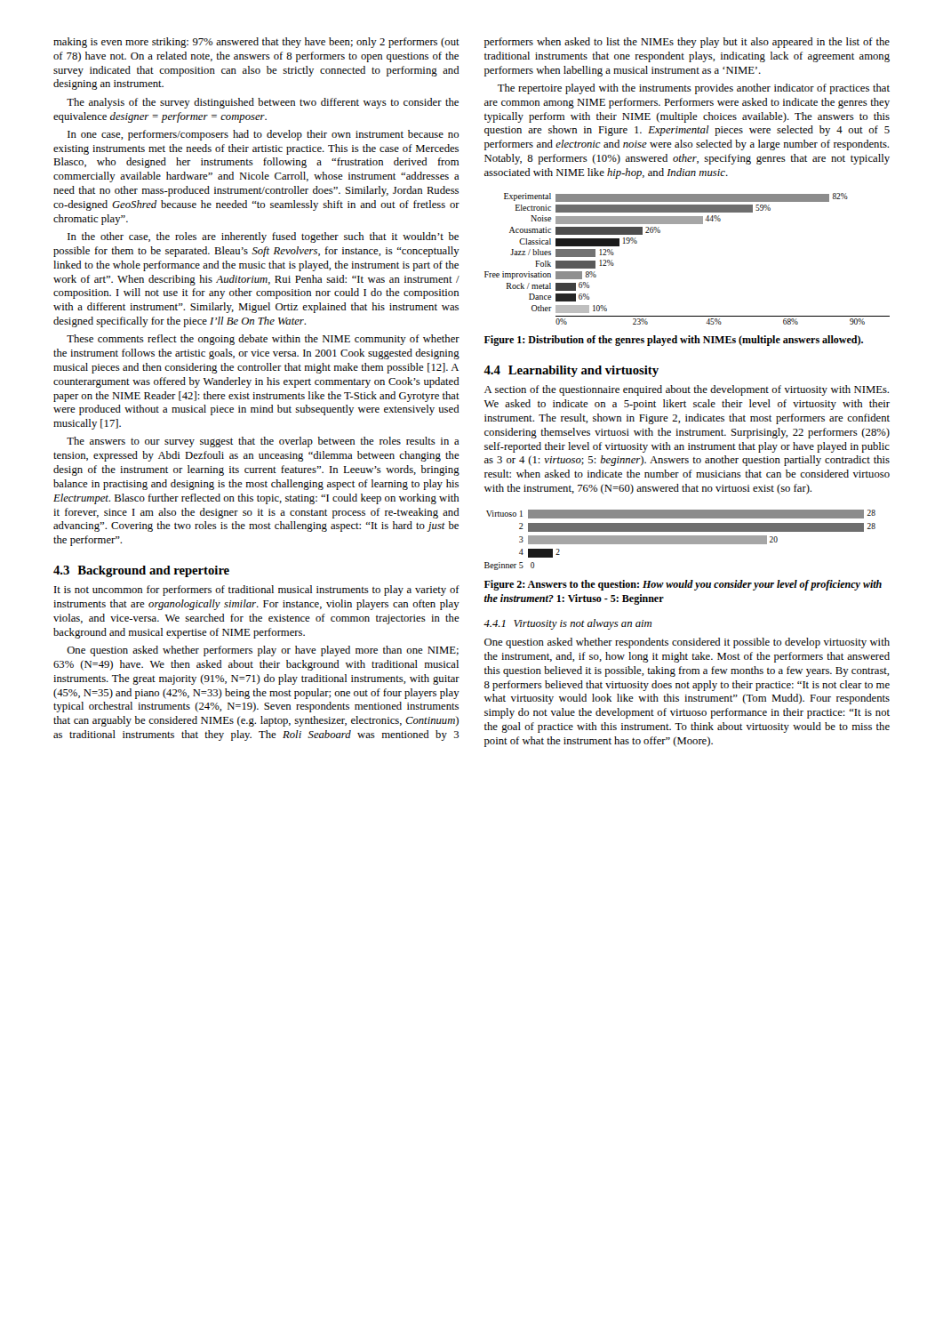making is even more striking: 97% answered that they have been; only 2 performers (out of 78) have not. On a related note, the answers of 8 performers to open questions of the survey indicated that composition can also be strictly connected to performing and designing an instrument.
The analysis of the survey distinguished between two different ways to consider the equivalence designer = performer = composer.
In one case, performers/composers had to develop their own instrument because no existing instruments met the needs of their artistic practice. This is the case of Mercedes Blasco, who designed her instruments following a “frustration derived from commercially available hardware” and Nicole Carroll, whose instrument “addresses a need that no other mass-produced instrument/controller does”. Similarly, Jordan Rudess co-designed GeoShred because he needed “to seamlessly shift in and out of fretless or chromatic play”.
In the other case, the roles are inherently fused together such that it wouldn’t be possible for them to be separated. Bleau’s Soft Revolvers, for instance, is “conceptually linked to the whole performance and the music that is played, the instrument is part of the work of art”. When describing his Auditorium, Rui Penha said: “It was an instrument / composition. I will not use it for any other composition nor could I do the composition with a different instrument”. Similarly, Miguel Ortiz explained that his instrument was designed specifically for the piece I’ll Be On The Water.
These comments reflect the ongoing debate within the NIME community of whether the instrument follows the artistic goals, or vice versa. In 2001 Cook suggested designing musical pieces and then considering the controller that might make them possible [12]. A counterargument was offered by Wanderley in his expert commentary on Cook’s updated paper on the NIME Reader [42]: there exist instruments like the T-Stick and Gyrotyre that were produced without a musical piece in mind but subsequently were extensively used musically [17].
The answers to our survey suggest that the overlap between the roles results in a tension, expressed by Abdi Dezfouli as an unceasing “dilemma between changing the design of the instrument or learning its current features”. In Leeuw’s words, bringing balance in practising and designing is the most challenging aspect of learning to play his Electrumpet. Blasco further reflected on this topic, stating: “I could keep on working with it forever, since I am also the designer so it is a constant process of re-tweaking and advancing”. Covering the two roles is the most challenging aspect: “It is hard to just be the performer”.
4.3 Background and repertoire
It is not uncommon for performers of traditional musical instruments to play a variety of instruments that are organologically similar. For instance, violin players can often play violas, and vice-versa. We searched for the existence of common trajectories in the background and musical expertise of NIME performers.
One question asked whether performers play or have played more than one NIME; 63% (N=49) have. We then asked about their background with traditional musical instruments. The great majority (91%, N=71) do play traditional instruments, with guitar (45%, N=35) and piano (42%, N=33) being the most popular; one out of four players play typical orchestral instruments (24%, N=19). Seven respondents mentioned instruments that can arguably be considered NIMEs (e.g. laptop, synthesizer, electronics, Continuum) as traditional instruments that they play. The Roli Seaboard was mentioned by 3 performers when asked to list the NIMEs they play but it also appeared in the list of the traditional instruments that one respondent plays, indicating lack of agreement among performers when labelling a musical instrument as a ‘NIME’.
The repertoire played with the instruments provides another indicator of practices that are common among NIME performers. Performers were asked to indicate the genres they typically perform with their NIME (multiple choices available). The answers to this question are shown in Figure 1. Experimental pieces were selected by 4 out of 5 performers and electronic and noise were also selected by a large number of respondents. Notably, 8 performers (10%) answered other, specifying genres that are not typically associated with NIME like hip-hop, and Indian music.
| Experimental | 82% |
| Electronic | 59% |
| Noise | 44% |
| Acousmatic | 26% |
| Classical | 19% |
| Jazz / blues | 12% |
| Folk | 12% |
| Free improvisation | 8% |
| Rock / metal | 6% |
| Dance | 6% |
| Other | 10% |
| | 0% 23% 45% 68% 90% |
Figure 1: Distribution of the genres played with NIMEs (multiple answers allowed).
4.4 Learnability and virtuosity
A section of the questionnaire enquired about the development of virtuosity with NIMEs. We asked to indicate on a 5-point likert scale their level of virtuosity with their instrument. The result, shown in Figure 2, indicates that most performers are confident considering themselves virtuosi with the instrument. Surprisingly, 22 performers (28%) self-reported their level of virtuosity with an instrument that play or have played in public as 3 or 4 (1: virtuoso; 5: beginner). Answers to another question partially contradict this result: when asked to indicate the number of musicians that can be considered virtuoso with the instrument, 76% (N=60) answered that no virtuosi exist (so far).
| Virtuoso 1 | 28 |
| 2 | 28 |
| 3 | 20 |
| 4 | 2 |
| Beginner 5 | 0 |
Figure 2: Answers to the question: How would you consider your level of proficiency with the instrument? 1: Virtuso - 5: Beginner
4.4.1 Virtuosity is not always an aim
One question asked whether respondents considered it possible to develop virtuosity with the instrument, and, if so, how long it might take. Most of the performers that answered this question believed it is possible, taking from a few months to a few years. By contrast, 8 performers believed that virtuosity does not apply to their practice: “It is not clear to me what virtuosity would look like with this instrument” (Tom Mudd). Four respondents simply do not value the development of virtuoso performance in their practice: “It is not the goal of practice with this instrument. To think about virtuosity would be to miss the point of what the instrument has to offer” (Moore).